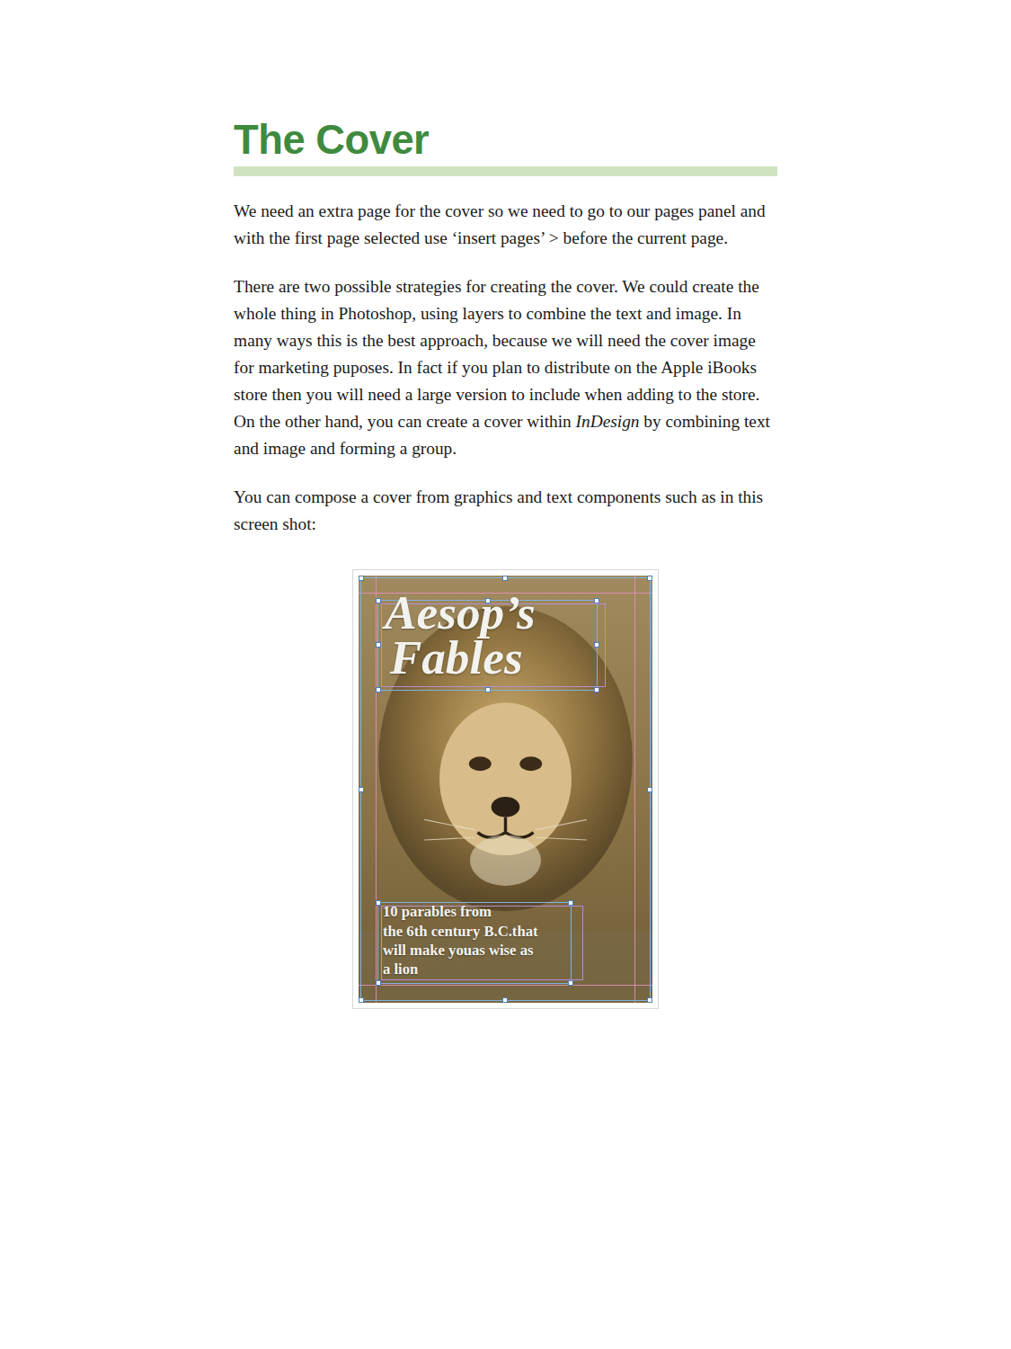The Cover
We need an extra page for the cover so we need to go to our pages panel and with the first page selected use ‘insert pages’ > before the current page.
There are two possible strategies for creating the cover. We could create the whole thing in Photoshop, using layers to combine the text and image. In many ways this is the best approach, because we will need the cover image for marketing puposes. In fact if you plan to distribute on the Apple iBooks store then you will need a large version to include when adding to the store. On the other hand, you can create a cover within InDesign by combining text and image and forming a group.
You can compose a cover from graphics and text components such as in this screen shot:
Aesop’sFables
10 parables from
the 6th century B.C.that
will make youas wise as
a lion